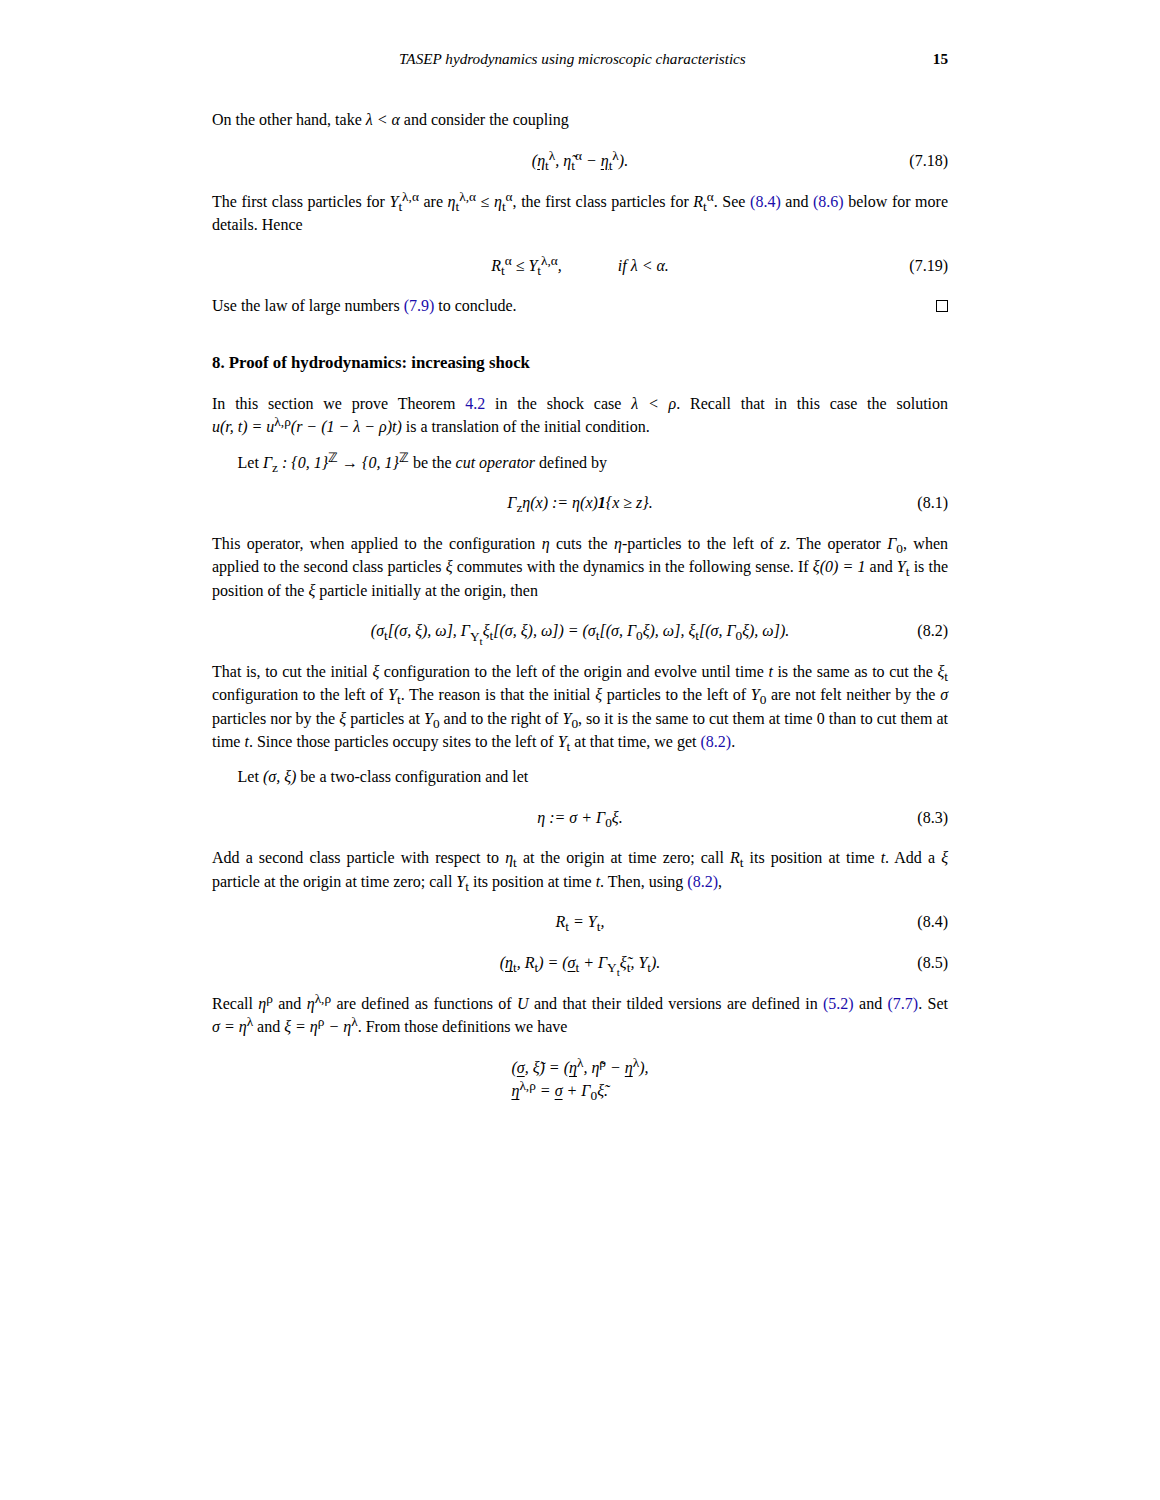TASEP hydrodynamics using microscopic characteristics 15
On the other hand, take λ < α and consider the coupling
(ηtλ, η̃tα − ηtλ). (7.18)
The first class particles for Ytλ,α are ηtλ,α ≤ ηtα, the first class particles for Rtα. See (8.4) and (8.6) below for more details. Hence
Rtα ≤ Ytλ,α, if λ < α. (7.19)
Use the law of large numbers (7.9) to conclude.
8. Proof of hydrodynamics: increasing shock
In this section we prove Theorem 4.2 in the shock case λ < ρ. Recall that in this case the solution u(r, t) = uλ,ρ(r − (1 − λ − ρ)t) is a translation of the initial condition.
Let Γz : {0, 1}ℤ → {0, 1}ℤ be the cut operator defined by
Γzη(x) := η(x)1{x ≥ z}. (8.1)
This operator, when applied to the configuration η cuts the η-particles to the left of z. The operator Γ0, when applied to the second class particles ξ commutes with the dynamics in the following sense. If ξ(0) = 1 and Yt is the position of the ξ particle initially at the origin, then
(σt[(σ, ξ), ω], ΓYtξt[(σ, ξ), ω]) = (σt[(σ, Γ0ξ), ω], ξt[(σ, Γ0ξ), ω]). (8.2)
That is, to cut the initial ξ configuration to the left of the origin and evolve until time t is the same as to cut the ξt configuration to the left of Yt. The reason is that the initial ξ particles to the left of Y0 are not felt neither by the σ particles nor by the ξ particles at Y0 and to the right of Y0, so it is the same to cut them at time 0 than to cut them at time t. Since those particles occupy sites to the left of Yt at that time, we get (8.2).
Let (σ, ξ) be a two-class configuration and let
η := σ + Γ0ξ. (8.3)
Add a second class particle with respect to ηt at the origin at time zero; call Rt its position at time t. Add a ξ particle at the origin at time zero; call Yt its position at time t. Then, using (8.2),
Rt = Yt, (8.4)
(ηt, Rt) = (σt + ΓYtξ̃t, Yt). (8.5)
Recall ηρ and ηλ,ρ are defined as functions of U and that their tilded versions are defined in (5.2) and (7.7). Set σ = ηλ and ξ = ηρ − ηλ. From those definitions we have
(σ, ξ̃) = (ηλ, η̃ρ − ηλ), ηλ,ρ = σ + Γ0ξ̃.